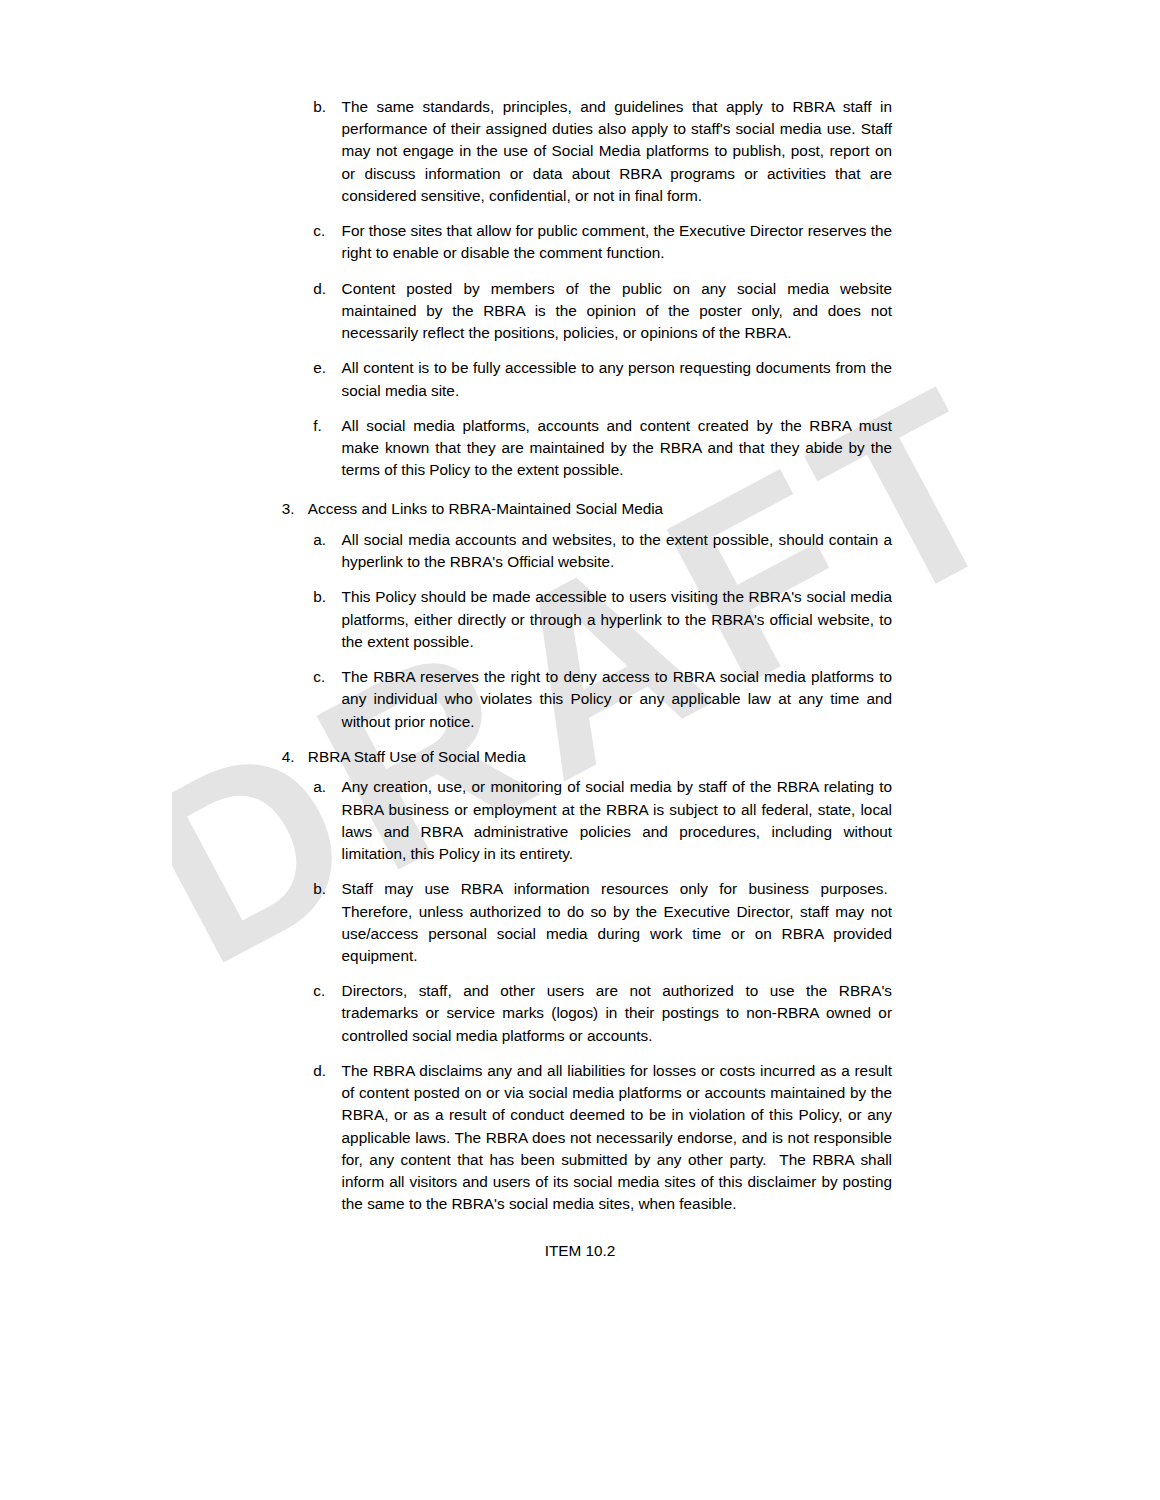DRAFT
b. The same standards, principles, and guidelines that apply to RBRA staff in performance of their assigned duties also apply to staff's social media use. Staff may not engage in the use of Social Media platforms to publish, post, report on or discuss information or data about RBRA programs or activities that are considered sensitive, confidential, or not in final form.
c. For those sites that allow for public comment, the Executive Director reserves the right to enable or disable the comment function.
d. Content posted by members of the public on any social media website maintained by the RBRA is the opinion of the poster only, and does not necessarily reflect the positions, policies, or opinions of the RBRA.
e. All content is to be fully accessible to any person requesting documents from the social media site.
f. All social media platforms, accounts and content created by the RBRA must make known that they are maintained by the RBRA and that they abide by the terms of this Policy to the extent possible.
3. Access and Links to RBRA-Maintained Social Media
a. All social media accounts and websites, to the extent possible, should contain a hyperlink to the RBRA's Official website.
b. This Policy should be made accessible to users visiting the RBRA's social media platforms, either directly or through a hyperlink to the RBRA's official website, to the extent possible.
c. The RBRA reserves the right to deny access to RBRA social media platforms to any individual who violates this Policy or any applicable law at any time and without prior notice.
4. RBRA Staff Use of Social Media
a. Any creation, use, or monitoring of social media by staff of the RBRA relating to RBRA business or employment at the RBRA is subject to all federal, state, local laws and RBRA administrative policies and procedures, including without limitation, this Policy in its entirety.
b. Staff may use RBRA information resources only for business purposes. Therefore, unless authorized to do so by the Executive Director, staff may not use/access personal social media during work time or on RBRA provided equipment.
c. Directors, staff, and other users are not authorized to use the RBRA's trademarks or service marks (logos) in their postings to non-RBRA owned or controlled social media platforms or accounts.
d. The RBRA disclaims any and all liabilities for losses or costs incurred as a result of content posted on or via social media platforms or accounts maintained by the RBRA, or as a result of conduct deemed to be in violation of this Policy, or any applicable laws. The RBRA does not necessarily endorse, and is not responsible for, any content that has been submitted by any other party. The RBRA shall inform all visitors and users of its social media sites of this disclaimer by posting the same to the RBRA's social media sites, when feasible.
ITEM 10.2